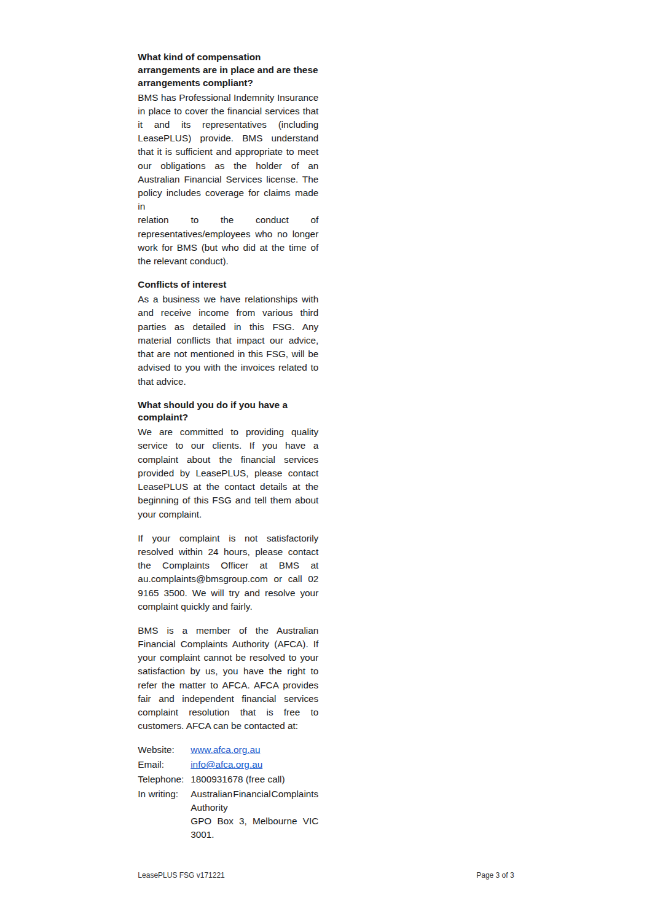What kind of compensation arrangements are in place and are these arrangements compliant?
BMS has Professional Indemnity Insurance in place to cover the financial services that it and its representatives (including LeasePLUS) provide. BMS understand that it is sufficient and appropriate to meet our obligations as the holder of an Australian Financial Services license. The policy includes coverage for claims made in relation to the conduct of representatives/employees who no longer work for BMS (but who did at the time of the relevant conduct).
Conflicts of interest
As a business we have relationships with and receive income from various third parties as detailed in this FSG. Any material conflicts that impact our advice, that are not mentioned in this FSG, will be advised to you with the invoices related to that advice.
What should you do if you have a complaint?
We are committed to providing quality service to our clients. If you have a complaint about the financial services provided by LeasePLUS, please contact LeasePLUS at the contact details at the beginning of this FSG and tell them about your complaint.
If your complaint is not satisfactorily resolved within 24 hours, please contact the Complaints Officer at BMS at au.complaints@bmsgroup.com or call 02 9165 3500. We will try and resolve your complaint quickly and fairly.
BMS is a member of the Australian Financial Complaints Authority (AFCA). If your complaint cannot be resolved to your satisfaction by us, you have the right to refer the matter to AFCA. AFCA provides fair and independent financial services complaint resolution that is free to customers. AFCA can be contacted at:
| Website: | www.afca.org.au |
| Email: | info@afca.org.au |
| Telephone: | 1800931678 (free call) |
| In writing: | Australian Financial Complaints Authority GPO Box 3, Melbourne VIC 3001. |
LeasePLUS FSG v171221 Page 3 of 3